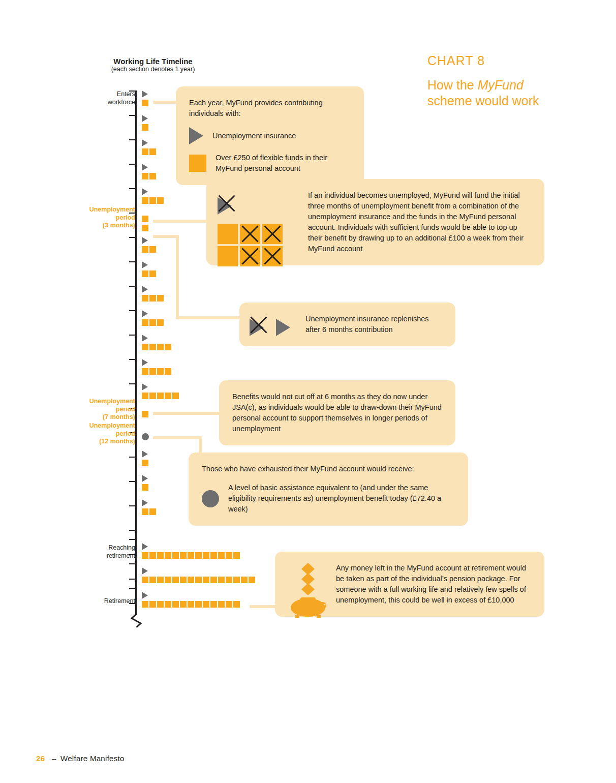CHART 8
How the MyFund
scheme would work
Working Life Timeline (each section denotes 1 year)
Enters
workforce
Unemployment
period
(3 months)
Unemployment
period
(7 months)
Unemployment
period
(12 months)
Reaching
retirement
Retirement
Each year, MyFund provides contributing individuals with:
Unemployment insurance
Over £250 of flexible funds in their MyFund personal account
If an individual becomes unemployed, MyFund will fund the initial three months of unemployment benefit from a combination of the unemployment insurance and the funds in the MyFund personal account. Individuals with sufficient funds would be able to top up their benefit by drawing up to an additional £100 a week from their MyFund account
Unemployment insurance replenishes after 6 months contribution
Benefits would not cut off at 6 months as they do now under JSA(c), as individuals would be able to draw-down their MyFund personal account to support themselves in longer periods of unemployment
Those who have exhausted their MyFund account would receive:
A level of basic assistance equivalent to (and under the same eligibility requirements as) unemployment benefit today (£72.40 a week)
Any money left in the MyFund account at retirement would be taken as part of the individual’s pension package. For someone with a full working life and relatively few spells of unemployment, this could be well in excess of £10,000
26–Welfare Manifesto